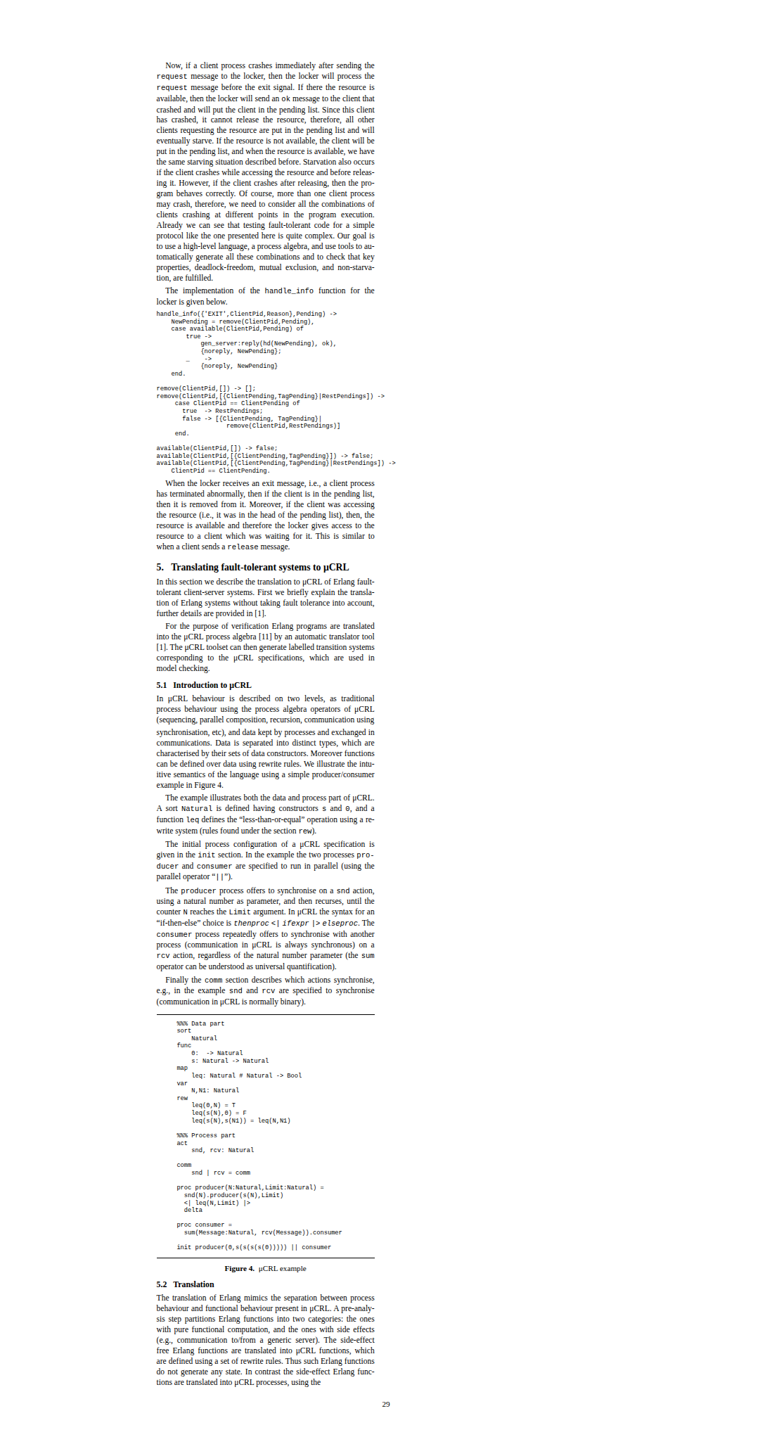Now, if a client process crashes immediately after sending the request message to the locker, then the locker will process the request message before the exit signal. If there the resource is available, then the locker will send an ok message to the client that crashed and will put the client in the pending list. Since this client has crashed, it cannot release the resource, therefore, all other clients requesting the resource are put in the pending list and will eventually starve. If the resource is not available, the client will be put in the pending list, and when the resource is available, we have the same starving situation described before. Starvation also occurs if the client crashes while accessing the resource and before releasing it. However, if the client crashes after releasing, then the program behaves correctly. Of course, more than one client process may crash, therefore, we need to consider all the combinations of clients crashing at different points in the program execution. Already we can see that testing fault-tolerant code for a simple protocol like the one presented here is quite complex. Our goal is to use a high-level language, a process algebra, and use tools to automatically generate all these combinations and to check that key properties, deadlock-freedom, mutual exclusion, and non-starvation, are fulfilled.
The implementation of the handle_info function for the locker is given below.
handle_info({'EXIT',ClientPid,Reason},Pending) ->
    NewPending = remove(ClientPid,Pending),
    case available(ClientPid,Pending) of
        true ->
            gen_server:reply(hd(NewPending), ok),
            {noreply, NewPending};
        _    ->
            {noreply, NewPending}
    end.

remove(ClientPid,[]) -> [];
remove(ClientPid,[{ClientPending,TagPending}|RestPendings]) ->
     case ClientPid == ClientPending of
       true  -> RestPendings;
       false -> [{ClientPending, TagPending}|
                   remove(ClientPid,RestPendings)]
     end.

available(ClientPid,[]) -> false;
available(ClientPid,[{ClientPending,TagPending}]) -> false;
available(ClientPid,[{ClientPending,TagPending}|RestPendings]) ->
    ClientPid == ClientPending.
When the locker receives an exit message, i.e., a client process has terminated abnormally, then if the client is in the pending list, then it is removed from it. Moreover, if the client was accessing the resource (i.e., it was in the head of the pending list), then, the resource is available and therefore the locker gives access to the resource to a client which was waiting for it. This is similar to when a client sends a release message.
5. Translating fault-tolerant systems to μCRL
In this section we describe the translation to μCRL of Erlang fault-tolerant client-server systems. First we briefly explain the translation of Erlang systems without taking fault tolerance into account, further details are provided in [1].
For the purpose of verification Erlang programs are translated into the μCRL process algebra [11] by an automatic translator tool [1]. The μCRL toolset can then generate labelled transition systems corresponding to the μCRL specifications, which are used in model checking.
5.1 Introduction to μCRL
In μCRL behaviour is described on two levels, as traditional process behaviour using the process algebra operators of μCRL (sequencing, parallel composition, recursion, communication using
synchronisation, etc), and data kept by processes and exchanged in communications. Data is separated into distinct types, which are characterised by their sets of data constructors. Moreover functions can be defined over data using rewrite rules. We illustrate the intuitive semantics of the language using a simple producer/consumer example in Figure 4.
The example illustrates both the data and process part of μCRL. A sort Natural is defined having constructors s and 0, and a function leq defines the “less-than-or-equal” operation using a rewrite system (rules found under the section rew).
The initial process configuration of a μCRL specification is given in the init section. In the example the two processes producer and consumer are specified to run in parallel (using the parallel operator “||”).
The producer process offers to synchronise on a snd action, using a natural number as parameter, and then recurses, until the counter N reaches the Limit argument. In μCRL the syntax for an “if-then-else” choice is thenproc <| ifexpr |> elseproc. The consumer process repeatedly offers to synchronise with another process (communication in μCRL is always synchronous) on a rcv action, regardless of the natural number parameter (the sum operator can be understood as universal quantification).
Finally the comm section describes which actions synchronise, e.g., in the example snd and rcv are specified to synchronise (communication in μCRL is normally binary).
%%% Data part
sort
    Natural
func
    0:  -> Natural
    s: Natural -> Natural
map
    leq: Natural # Natural -> Bool
var
    N,N1: Natural
rew
    leq(0,N) = T
    leq(s(N),0) = F
    leq(s(N),s(N1)) = leq(N,N1)

%%% Process part
act
    snd, rcv: Natural

comm
    snd | rcv = comm

proc producer(N:Natural,Limit:Natural) =
  snd(N).producer(s(N),Limit)
  <| leq(N,Limit) |>
  delta

proc consumer =
  sum(Message:Natural, rcv(Message)).consumer

init producer(0,s(s(s(s(0))))) || consumer
Figure 4. μCRL example
5.2 Translation
The translation of Erlang mimics the separation between process behaviour and functional behaviour present in μCRL. A pre-analysis step partitions Erlang functions into two categories: the ones with pure functional computation, and the ones with side effects (e.g., communication to/from a generic server). The side-effect free Erlang functions are translated into μCRL functions, which are defined using a set of rewrite rules. Thus such Erlang functions do not generate any state. In contrast the side-effect Erlang functions are translated into μCRL processes, using the
29